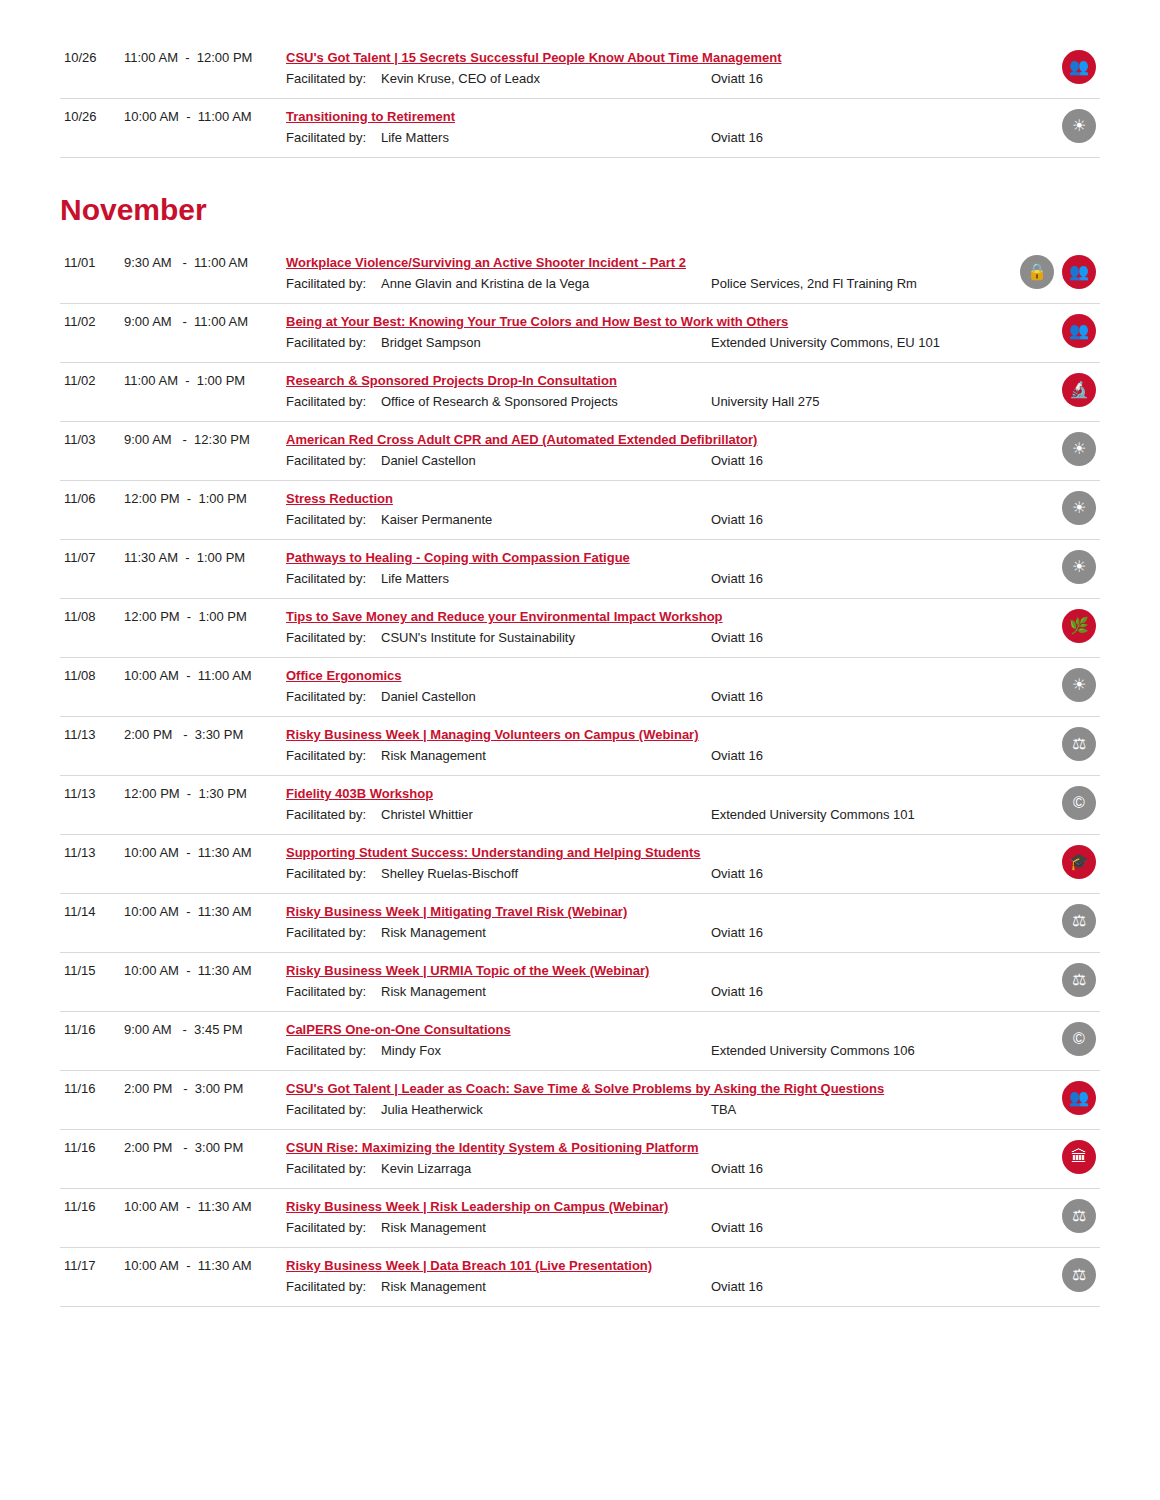| 10/26 | 11:00 AM - 12:00 PM | CSU's Got Talent / 15 Secrets Successful People Know About Time Management Facilitated by: Kevin Kruse, CEO of Leadx Oviatt 16 | 👥 |
| 10/26 | 10:00 AM - 11:00 AM | Transitioning to Retirement Facilitated by: Life Matters Oviatt 16 | ☀ |
November
| 11/01 | 9:30 AM - 11:00 AM | Workplace Violence/Surviving an Active Shooter Incident - Part 2 Facilitated by: Anne Glavin and Kristina de la Vega Police Services, 2nd Fl Training Rm | 🔒 👥 |
| 11/02 | 9:00 AM - 11:00 AM | Being at Your Best: Knowing Your True Colors and How Best to Work with Others Facilitated by: Bridget Sampson Extended University Commons, EU 101 | 👥 |
| 11/02 | 11:00 AM - 1:00 PM | Research & Sponsored Projects Drop-In Consultation Facilitated by: Office of Research & Sponsored Projects University Hall 275 | 🔬 |
| 11/03 | 9:00 AM - 12:30 PM | American Red Cross Adult CPR and AED (Automated Extended Defibrillator) Facilitated by: Daniel Castellon Oviatt 16 | ☀ |
| 11/06 | 12:00 PM - 1:00 PM | Stress Reduction Facilitated by: Kaiser Permanente Oviatt 16 | ☀ |
| 11/07 | 11:30 AM - 1:00 PM | Pathways to Healing - Coping with Compassion Fatigue Facilitated by: Life Matters Oviatt 16 | ☀ |
| 11/08 | 12:00 PM - 1:00 PM | Tips to Save Money and Reduce your Environmental Impact Workshop Facilitated by: CSUN's Institute for Sustainability Oviatt 16 | 🌿 |
| 11/08 | 10:00 AM - 11:00 AM | Office Ergonomics Facilitated by: Daniel Castellon Oviatt 16 | ☀ |
| 11/13 | 2:00 PM - 3:30 PM | Risky Business Week / Managing Volunteers on Campus (Webinar) Facilitated by: Risk Management Oviatt 16 | ⚖ |
| 11/13 | 12:00 PM - 1:30 PM | Fidelity 403B Workshop Facilitated by: Christel Whittier Extended University Commons 101 | © |
| 11/13 | 10:00 AM - 11:30 AM | Supporting Student Success: Understanding and Helping Students Facilitated by: Shelley Ruelas-Bischoff Oviatt 16 | 🎓 |
| 11/14 | 10:00 AM - 11:30 AM | Risky Business Week / Mitigating Travel Risk (Webinar) Facilitated by: Risk Management Oviatt 16 | ⚖ |
| 11/15 | 10:00 AM - 11:30 AM | Risky Business Week / URMIA Topic of the Week (Webinar) Facilitated by: Risk Management Oviatt 16 | ⚖ |
| 11/16 | 9:00 AM - 3:45 PM | CalPERS One-on-One Consultations Facilitated by: Mindy Fox Extended University Commons 106 | © |
| 11/16 | 2:00 PM - 3:00 PM | CSU's Got Talent / Leader as Coach: Save Time & Solve Problems by Asking the Right Questions Facilitated by: Julia Heatherwick TBA | 👥 |
| 11/16 | 2:00 PM - 3:00 PM | CSUN Rise: Maximizing the Identity System & Positioning Platform Facilitated by: Kevin Lizarraga Oviatt 16 | 🏛 |
| 11/16 | 10:00 AM - 11:30 AM | Risky Business Week / Risk Leadership on Campus (Webinar) Facilitated by: Risk Management Oviatt 16 | ⚖ |
| 11/17 | 10:00 AM - 11:30 AM | Risky Business Week / Data Breach 101 (Live Presentation) Facilitated by: Risk Management Oviatt 16 | ⚖ |